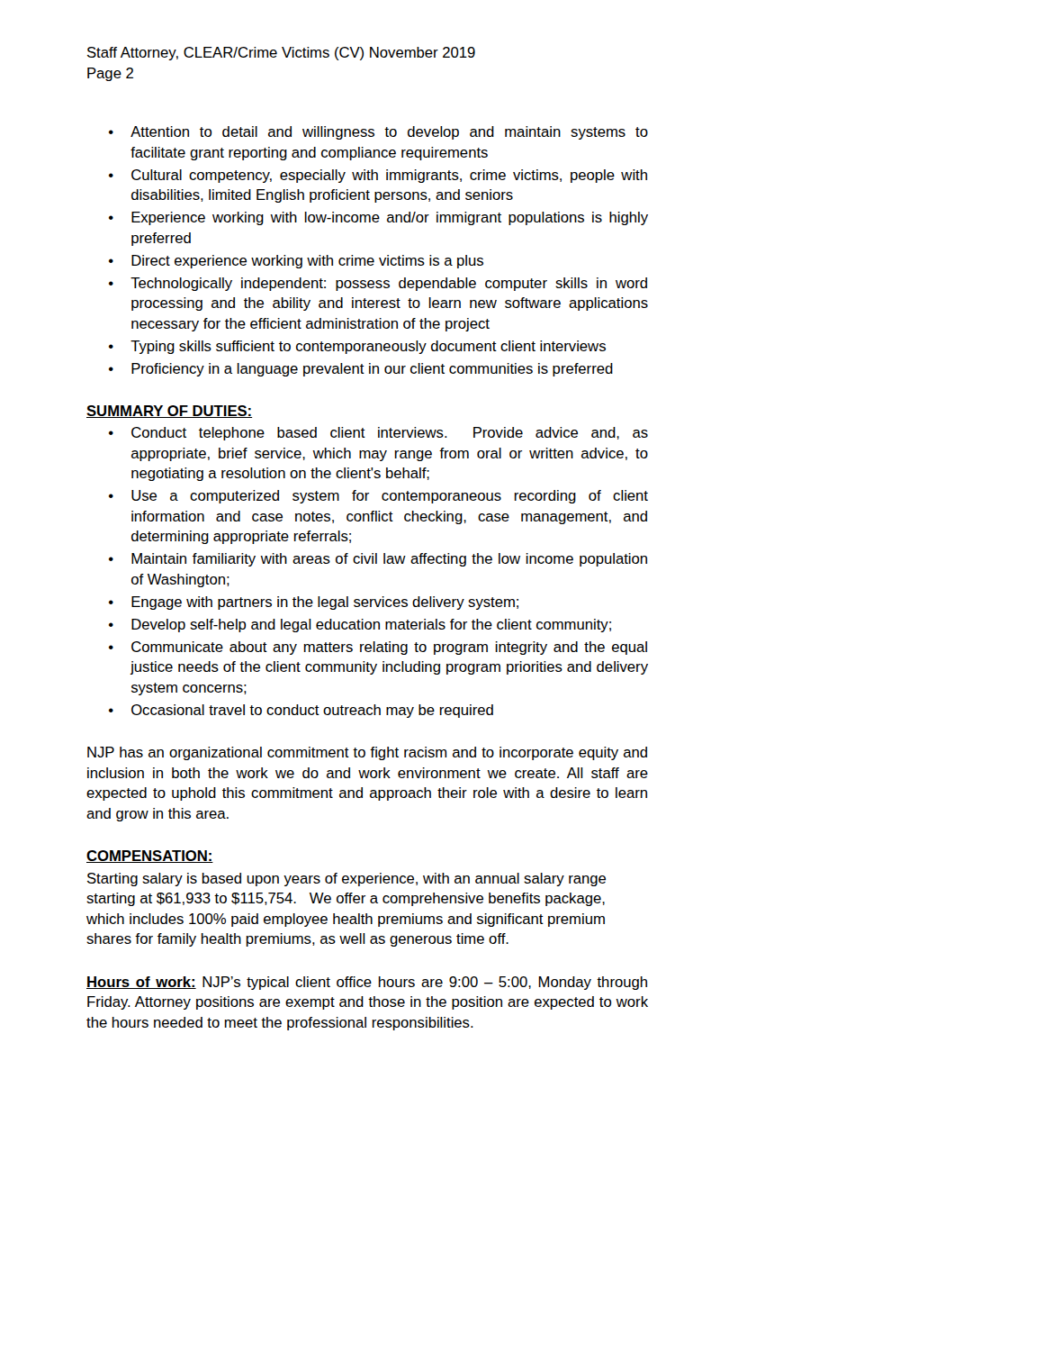Staff Attorney, CLEAR/Crime Victims (CV) November 2019
Page 2
Attention to detail and willingness to develop and maintain systems to facilitate grant reporting and compliance requirements
Cultural competency, especially with immigrants, crime victims, people with disabilities, limited English proficient persons, and seniors
Experience working with low-income and/or immigrant populations is highly preferred
Direct experience working with crime victims is a plus
Technologically independent: possess dependable computer skills in word processing and the ability and interest to learn new software applications necessary for the efficient administration of the project
Typing skills sufficient to contemporaneously document client interviews
Proficiency in a language prevalent in our client communities is preferred
SUMMARY OF DUTIES:
Conduct telephone based client interviews. Provide advice and, as appropriate, brief service, which may range from oral or written advice, to negotiating a resolution on the client's behalf;
Use a computerized system for contemporaneous recording of client information and case notes, conflict checking, case management, and determining appropriate referrals;
Maintain familiarity with areas of civil law affecting the low income population of Washington;
Engage with partners in the legal services delivery system;
Develop self-help and legal education materials for the client community;
Communicate about any matters relating to program integrity and the equal justice needs of the client community including program priorities and delivery system concerns;
Occasional travel to conduct outreach may be required
NJP has an organizational commitment to fight racism and to incorporate equity and inclusion in both the work we do and work environment we create. All staff are expected to uphold this commitment and approach their role with a desire to learn and grow in this area.
COMPENSATION:
Starting salary is based upon years of experience, with an annual salary range starting at $61,933 to $115,754. We offer a comprehensive benefits package, which includes 100% paid employee health premiums and significant premium shares for family health premiums, as well as generous time off.
Hours of work: NJP’s typical client office hours are 9:00 – 5:00, Monday through Friday. Attorney positions are exempt and those in the position are expected to work the hours needed to meet the professional responsibilities.